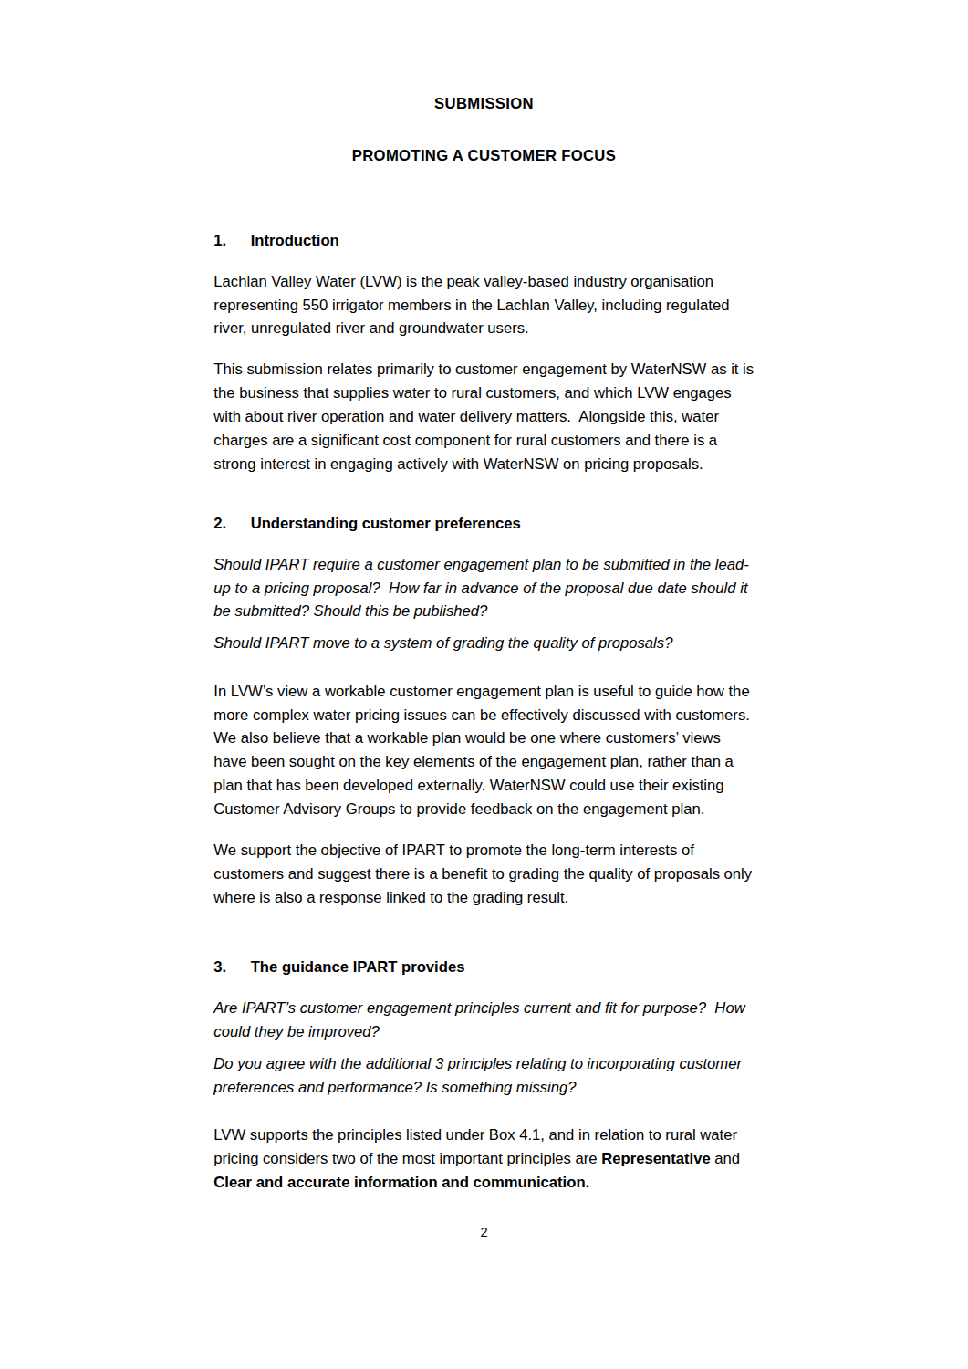SUBMISSION PROMOTING A CUSTOMER FOCUS
Introduction
Lachlan Valley Water (LVW) is the peak valley-based industry organisation representing 550 irrigator members in the Lachlan Valley, including regulated river, unregulated river and groundwater users.
This submission relates primarily to customer engagement by WaterNSW as it is the business that supplies water to rural customers, and which LVW engages with about river operation and water delivery matters. Alongside this, water charges are a significant cost component for rural customers and there is a strong interest in engaging actively with WaterNSW on pricing proposals.
Understanding customer preferences
Should IPART require a customer engagement plan to be submitted in the lead-up to a pricing proposal? How far in advance of the proposal due date should it be submitted? Should this be published?
Should IPART move to a system of grading the quality of proposals?
In LVW’s view a workable customer engagement plan is useful to guide how the more complex water pricing issues can be effectively discussed with customers. We also believe that a workable plan would be one where customers’ views have been sought on the key elements of the engagement plan, rather than a plan that has been developed externally. WaterNSW could use their existing Customer Advisory Groups to provide feedback on the engagement plan.
We support the objective of IPART to promote the long-term interests of customers and suggest there is a benefit to grading the quality of proposals only where is also a response linked to the grading result.
The guidance IPART provides
Are IPART’s customer engagement principles current and fit for purpose? How could they be improved?
Do you agree with the additional 3 principles relating to incorporating customer preferences and performance? Is something missing?
LVW supports the principles listed under Box 4.1, and in relation to rural water pricing considers two of the most important principles are Representative and Clear and accurate information and communication.
2